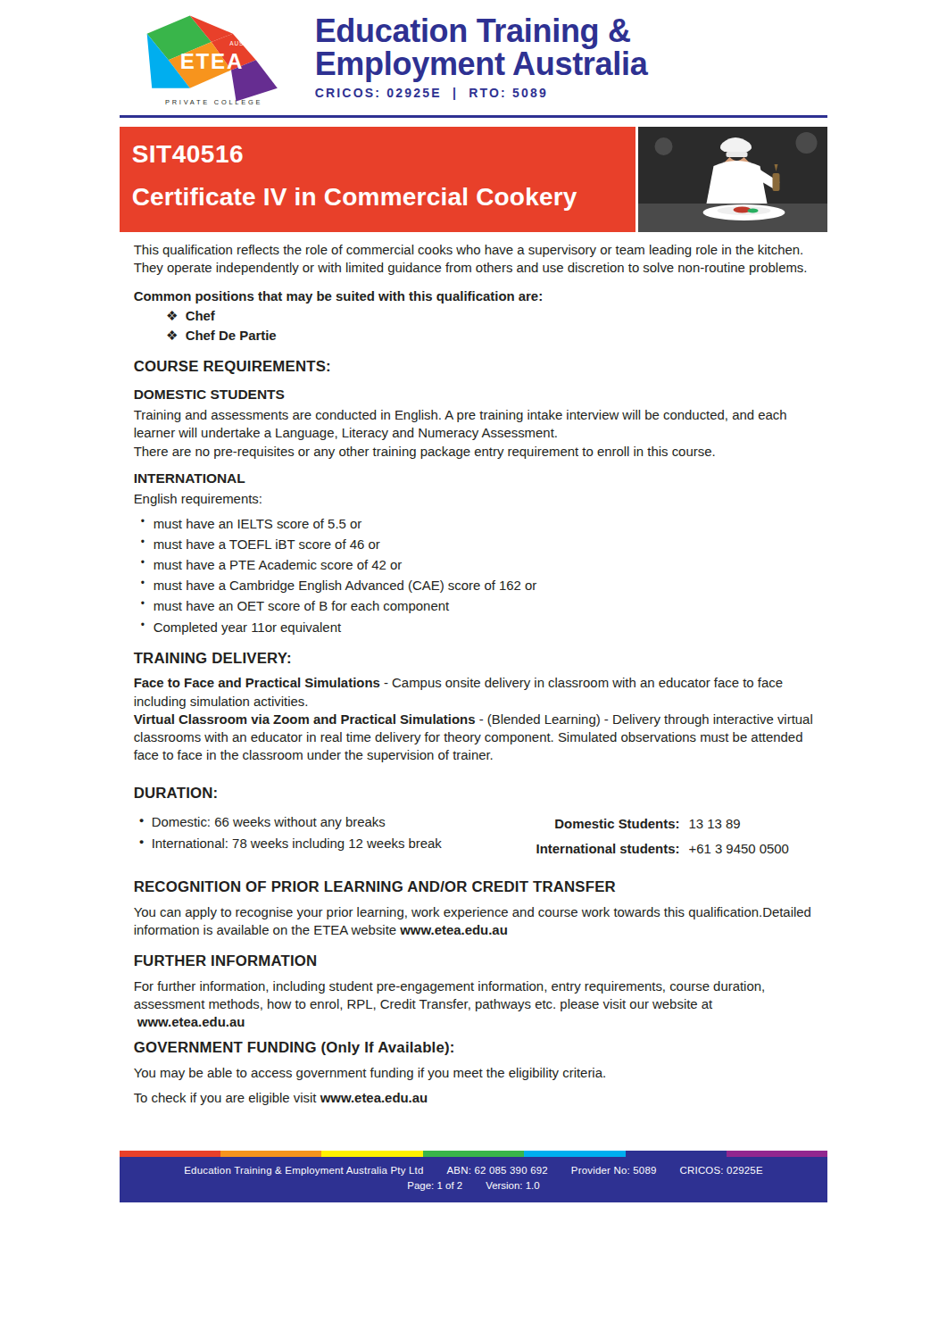ETEA AUSTRALIA PRIVATE COLLEGE
Education Training &
Employment Australia
CRICOS: 02925E | RTO: 5089
SIT40516
Certificate IV in Commercial Cookery
This qualification reflects the role of commercial cooks who have a supervisory or team leading role in the kitchen. They operate independently or with limited guidance from others and use discretion to solve non-routine problems.
Common positions that may be suited with this qualification are:
Chef
Chef De Partie
COURSE REQUIREMENTS:
DOMESTIC STUDENTS
Training and assessments are conducted in English. A pre training intake interview will be conducted, and each learner will undertake a Language, Literacy and Numeracy Assessment.
There are no pre-requisites or any other training package entry requirement to enroll in this course.
INTERNATIONAL
English requirements:
must have an IELTS score of 5.5 or
must have a TOEFL iBT score of 46 or
must have a PTE Academic score of 42 or
must have a Cambridge English Advanced (CAE) score of 162 or
must have an OET score of B for each component
Completed year 11or equivalent
TRAINING DELIVERY:
Face to Face and Practical Simulations - Campus onsite delivery in classroom with an educator face to face including simulation activities.
Virtual Classroom via Zoom and Practical Simulations - (Blended Learning) - Delivery through interactive virtual classrooms with an educator in real time delivery for theory component. Simulated observations must be attended face to face in the classroom under the supervision of trainer.
DURATION:
Domestic: 66 weeks without any breaks
International: 78 weeks including 12 weeks break
Domestic Students:
13 13 89
International students:
+61 3 9450 0500
RECOGNITION OF PRIOR LEARNING AND/OR CREDIT TRANSFER
You can apply to recognise your prior learning, work experience and course work towards this qualification.Detailed information is available on the ETEA website www.etea.edu.au
FURTHER INFORMATION
For further information, including student pre-engagement information, entry requirements, course duration, assessment methods, how to enrol, RPL, Credit Transfer, pathways etc. please visit our website at www.etea.edu.au
GOVERNMENT FUNDING (Only If Available):
You may be able to access government funding if you meet the eligibility criteria.
To check if you are eligible visit www.etea.edu.au
Education Training & Employment Australia Pty Ltd ABN: 62 085 390 692 Provider No: 5089 CRICOS: 02925E
Page: 1 of 2 Version: 1.0